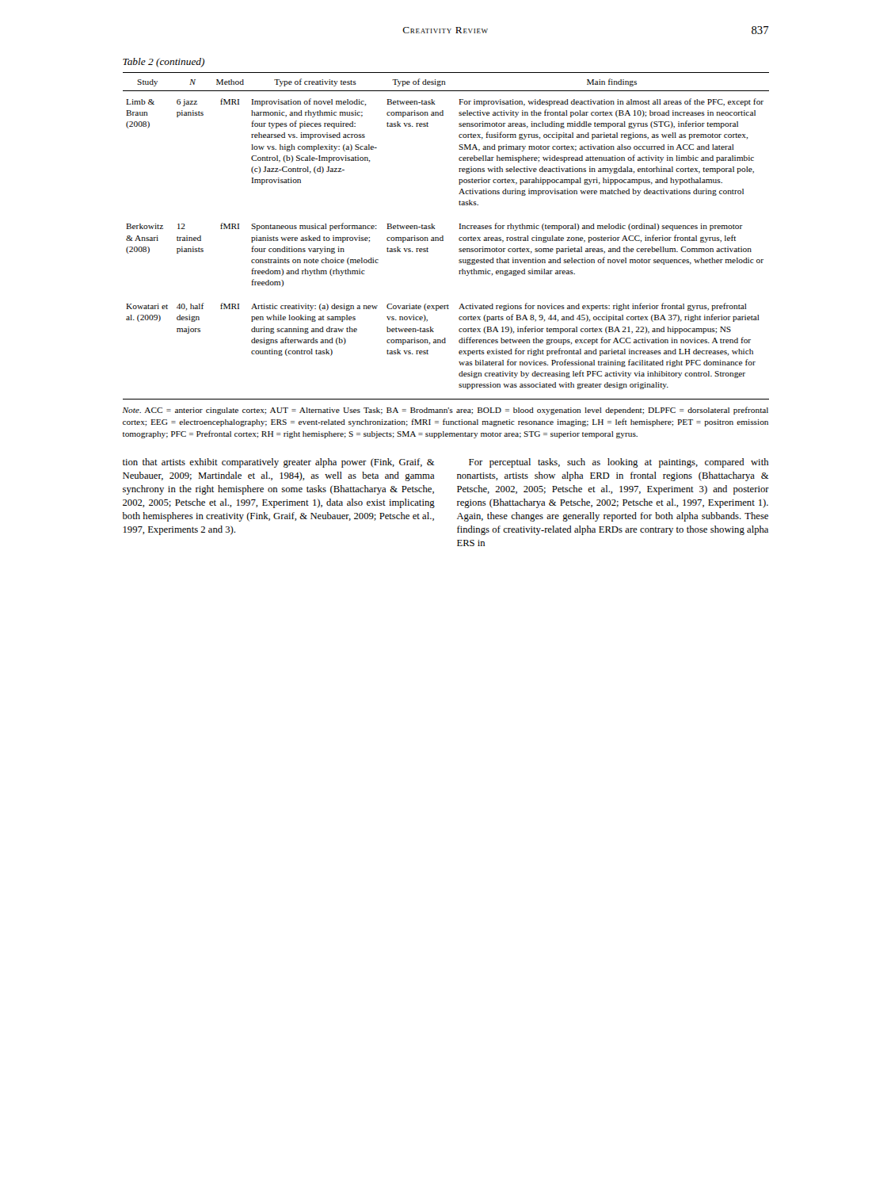Creativity Review 837
Table 2 (continued)
| Study | N | Method | Type of creativity tests | Type of design | Main findings |
| --- | --- | --- | --- | --- | --- |
| Limb & Braun (2008) | 6 jazz pianists | fMRI | Improvisation of novel melodic, harmonic, and rhythmic music; four types of pieces required: rehearsed vs. improvised across low vs. high complexity: (a) Scale-Control, (b) Scale-Improvisation, (c) Jazz-Control, (d) Jazz-Improvisation | Between-task comparison and task vs. rest | For improvisation, widespread deactivation in almost all areas of the PFC, except for selective activity in the frontal polar cortex (BA 10); broad increases in neocortical sensorimotor areas, including middle temporal gyrus (STG), inferior temporal cortex, fusiform gyrus, occipital and parietal regions, as well as premotor cortex, SMA, and primary motor cortex; activation also occurred in ACC and lateral cerebellar hemisphere; widespread attenuation of activity in limbic and paralimbic regions with selective deactivations in amygdala, entorhinal cortex, temporal pole, posterior cortex, parahippocampal gyri, hippocampus, and hypothalamus. Activations during improvisation were matched by deactivations during control tasks. |
| Berkowitz & Ansari (2008) | 12 trained pianists | fMRI | Spontaneous musical performance: pianists were asked to improvise; four conditions varying in constraints on note choice (melodic freedom) and rhythm (rhythmic freedom) | Between-task comparison and task vs. rest | Increases for rhythmic (temporal) and melodic (ordinal) sequences in premotor cortex areas, rostral cingulate zone, posterior ACC, inferior frontal gyrus, left sensorimotor cortex, some parietal areas, and the cerebellum. Common activation suggested that invention and selection of novel motor sequences, whether melodic or rhythmic, engaged similar areas. |
| Kowatari et al. (2009) | 40, half design majors | fMRI | Artistic creativity: (a) design a new pen while looking at samples during scanning and draw the designs afterwards and (b) counting (control task) | Covariate (expert vs. novice), between-task comparison, and task vs. rest | Activated regions for novices and experts: right inferior frontal gyrus, prefrontal cortex (parts of BA 8, 9, 44, and 45), occipital cortex (BA 37), right inferior parietal cortex (BA 19), inferior temporal cortex (BA 21, 22), and hippocampus; NS differences between the groups, except for ACC activation in novices. A trend for experts existed for right prefrontal and parietal increases and LH decreases, which was bilateral for novices. Professional training facilitated right PFC dominance for design creativity by decreasing left PFC activity via inhibitory control. Stronger suppression was associated with greater design originality. |
Note. ACC = anterior cingulate cortex; AUT = Alternative Uses Task; BA = Brodmann's area; BOLD = blood oxygenation level dependent; DLPFC = dorsolateral prefrontal cortex; EEG = electroencephalography; ERS = event-related synchronization; fMRI = functional magnetic resonance imaging; LH = left hemisphere; PET = positron emission tomography; PFC = Prefrontal cortex; RH = right hemisphere; S = subjects; SMA = supplementary motor area; STG = superior temporal gyrus.
tion that artists exhibit comparatively greater alpha power (Fink, Graif, & Neubauer, 2009; Martindale et al., 1984), as well as beta and gamma synchrony in the right hemisphere on some tasks (Bhattacharya & Petsche, 2002, 2005; Petsche et al., 1997, Experiment 1), data also exist implicating both hemispheres in creativity (Fink, Graif, & Neubauer, 2009; Petsche et al., 1997, Experiments 2 and 3).
For perceptual tasks, such as looking at paintings, compared with nonartists, artists show alpha ERD in frontal regions (Bhattacharya & Petsche, 2002, 2005; Petsche et al., 1997, Experiment 3) and posterior regions (Bhattacharya & Petsche, 2002; Petsche et al., 1997, Experiment 1). Again, these changes are generally reported for both alpha subbands. These findings of creativity-related alpha ERDs are contrary to those showing alpha ERS in